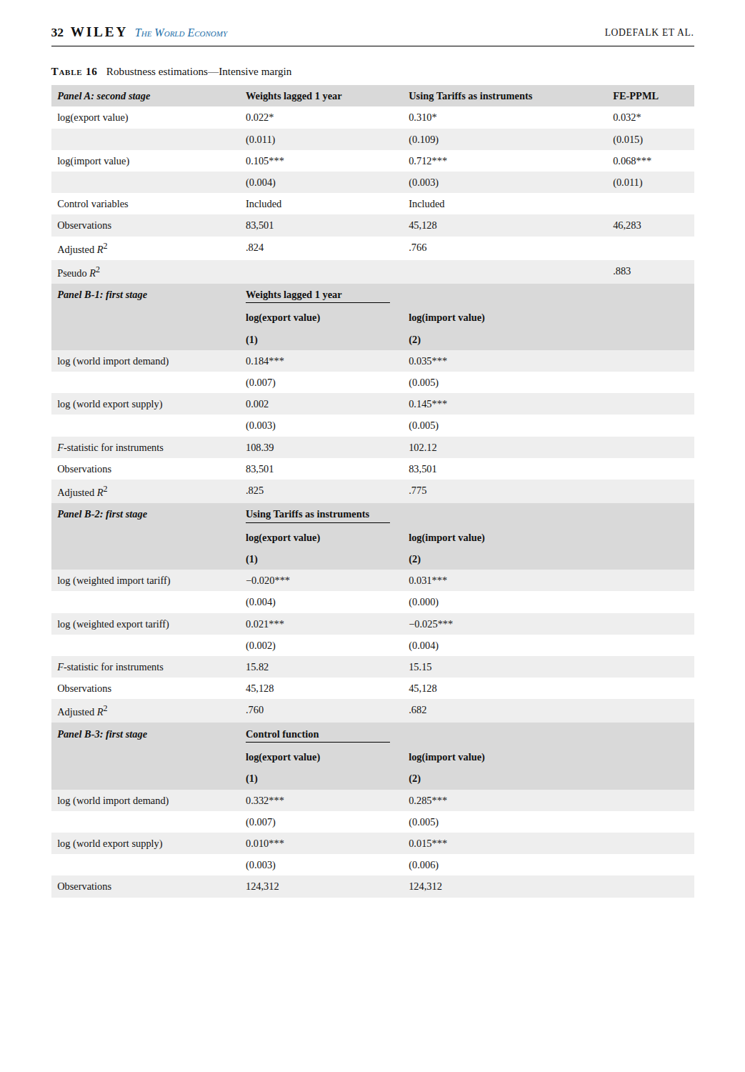32 WILEY The World Economy
LODEFALK ET AL.
Table 16 Robustness estimations—Intensive margin
| Panel A: second stage | Weights lagged 1 year | Using Tariffs as instruments | FE-PPML |
| log(export value) | 0.022* | 0.310* | 0.032* |
| | (0.011) | (0.109) | (0.015) |
| log(import value) | 0.105*** | 0.712*** | 0.068*** |
| | (0.004) | (0.003) | (0.011) |
| Control variables | Included | Included | |
| Observations | 83,501 | 45,128 | 46,283 |
| Adjusted R 2 | .824 | .766 | |
| Pseudo R 2 | | | .883 |
| Panel B-1: first stage | Weights lagged 1 year |
| | log(export value) | log(import value) | |
| | (1) | (2) | |
| log (world import demand) | 0.184*** | 0.035*** | |
| | (0.007) | (0.005) | |
| log (world export supply) | 0.002 | 0.145*** | |
| | (0.003) | (0.005) | |
| F -statistic for instruments | 108.39 | 102.12 | |
| Observations | 83,501 | 83,501 | |
| Adjusted R 2 | .825 | .775 | |
| Panel B-2: first stage | Using Tariffs as instruments |
| | log(export value) | log(import value) | |
| | (1) | (2) | |
| log (weighted import tariff) | −0.020*** | 0.031*** | |
| | (0.004) | (0.000) | |
| log (weighted export tariff) | 0.021*** | −0.025*** | |
| | (0.002) | (0.004) | |
| F -statistic for instruments | 15.82 | 15.15 | |
| Observations | 45,128 | 45,128 | |
| Adjusted R 2 | .760 | .682 | |
| Panel B-3: first stage | Control function |
| | log(export value) | log(import value) | |
| | (1) | (2) | |
| log (world import demand) | 0.332*** | 0.285*** | |
| | (0.007) | (0.005) | |
| log (world export supply) | 0.010*** | 0.015*** | |
| | (0.003) | (0.006) | |
| Observations | 124,312 | 124,312 | |